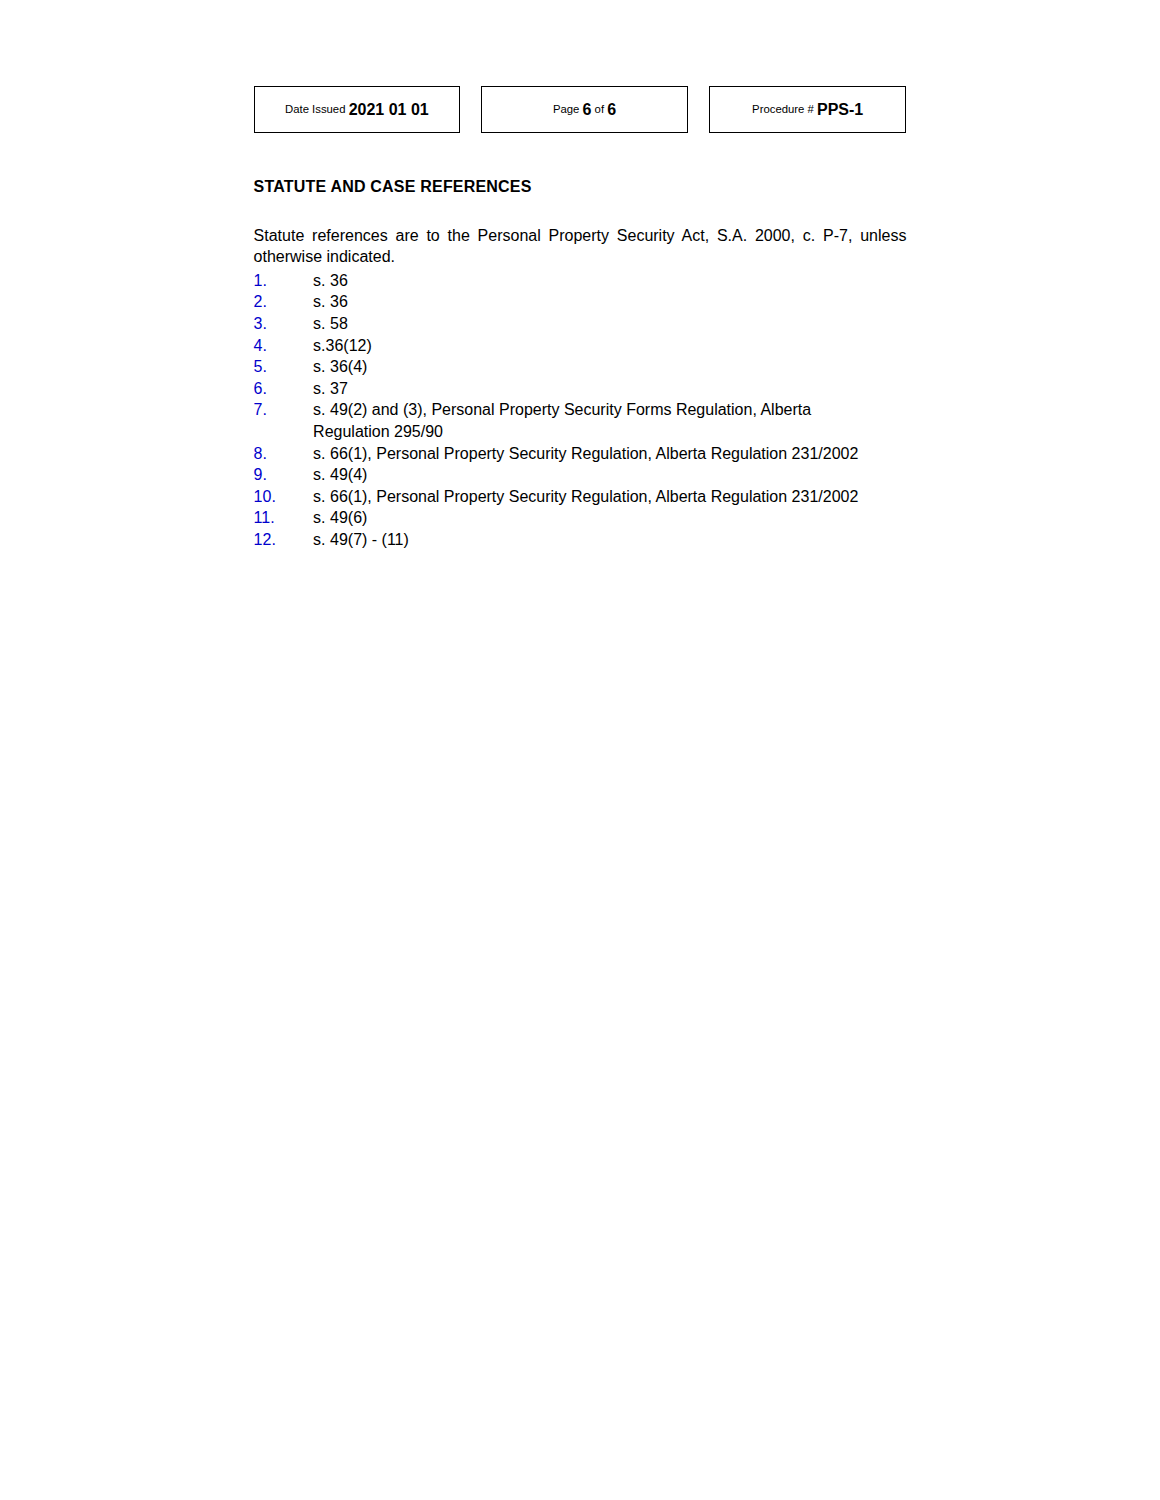Date Issued 2021 01 01
Page 6 of 6
Procedure # PPS-1
STATUTE AND CASE REFERENCES
Statute references are to the Personal Property Security Act, S.A. 2000, c. P-7, unless otherwise indicated.
1. s. 36
2. s. 36
3. s. 58
4. s.36(12)
5. s. 36(4)
6. s. 37
7. s. 49(2) and (3), Personal Property Security Forms Regulation, AlbertaRegulation 295/90
8. s. 66(1), Personal Property Security Regulation, Alberta Regulation 231/2002
9. s. 49(4)
10. s. 66(1), Personal Property Security Regulation, Alberta Regulation 231/2002
11. s. 49(6)
12. s. 49(7) - (11)